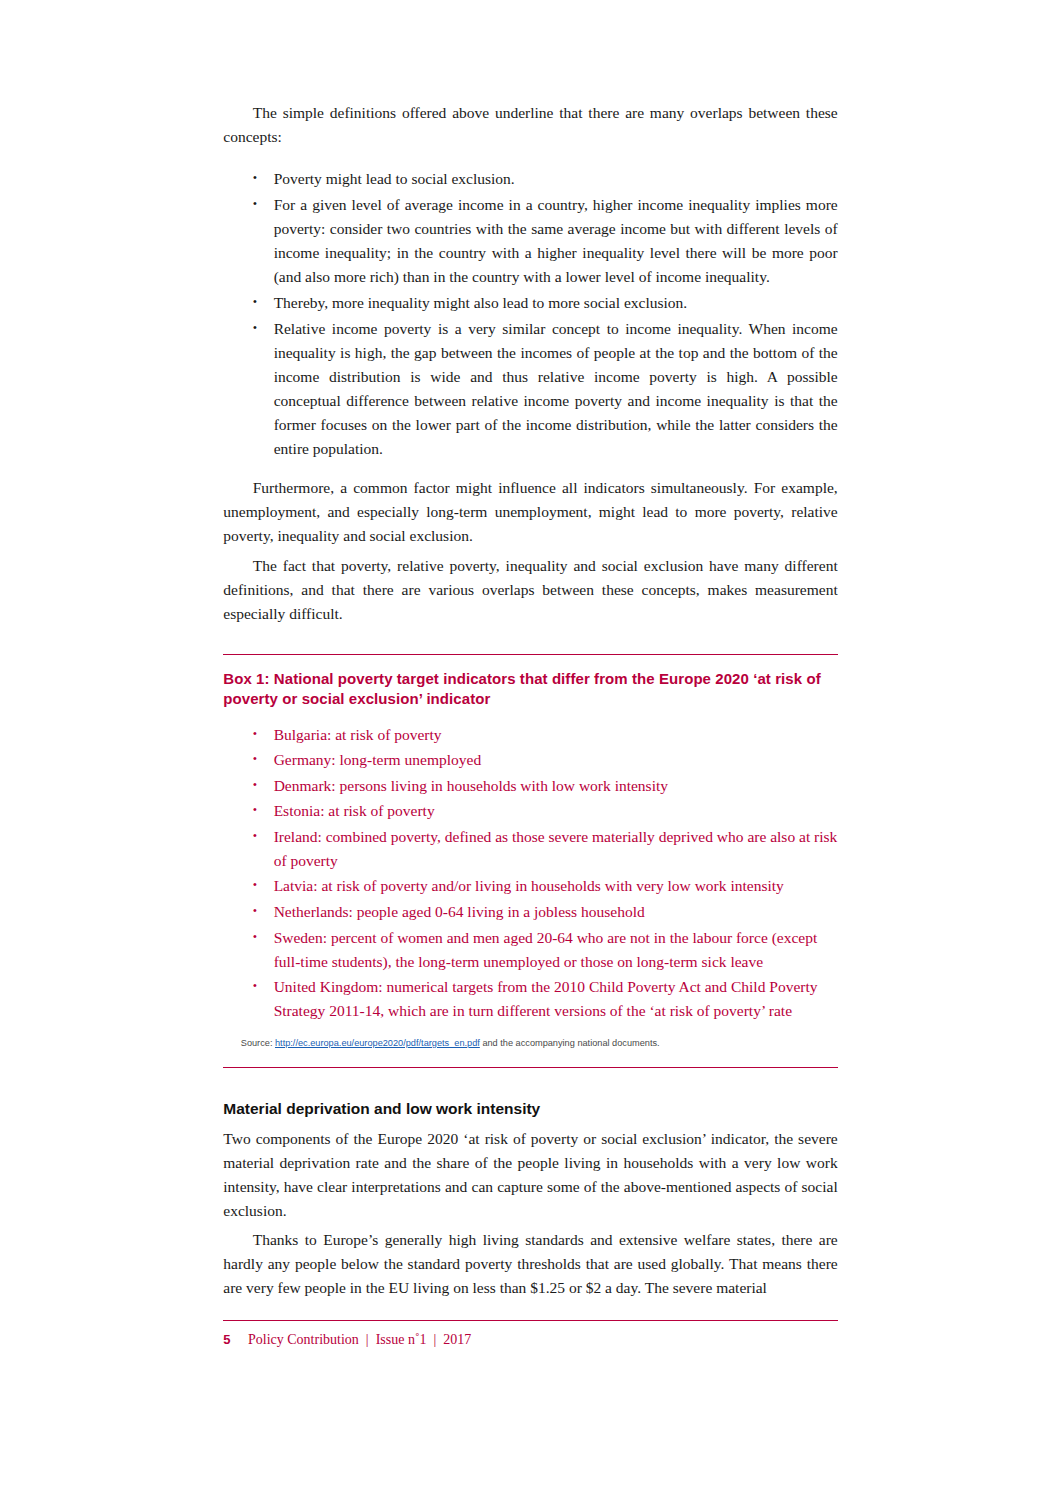The simple definitions offered above underline that there are many overlaps between these concepts:
Poverty might lead to social exclusion.
For a given level of average income in a country, higher income inequality implies more poverty: consider two countries with the same average income but with different levels of income inequality; in the country with a higher inequality level there will be more poor (and also more rich) than in the country with a lower level of income inequality.
Thereby, more inequality might also lead to more social exclusion.
Relative income poverty is a very similar concept to income inequality. When income inequality is high, the gap between the incomes of people at the top and the bottom of the income distribution is wide and thus relative income poverty is high. A possible conceptual difference between relative income poverty and income inequality is that the former focuses on the lower part of the income distribution, while the latter considers the entire population.
Furthermore, a common factor might influence all indicators simultaneously. For example, unemployment, and especially long-term unemployment, might lead to more poverty, relative poverty, inequality and social exclusion.
The fact that poverty, relative poverty, inequality and social exclusion have many different definitions, and that there are various overlaps between these concepts, makes measurement especially difficult.
Box 1: National poverty target indicators that differ from the Europe 2020 ‘at risk of poverty or social exclusion’ indicator
Bulgaria: at risk of poverty
Germany: long-term unemployed
Denmark: persons living in households with low work intensity
Estonia: at risk of poverty
Ireland: combined poverty, defined as those severe materially deprived who are also at risk of poverty
Latvia: at risk of poverty and/or living in households with very low work intensity
Netherlands: people aged 0-64 living in a jobless household
Sweden: percent of women and men aged 20-64 who are not in the labour force (except full-time students), the long-term unemployed or those on long-term sick leave
United Kingdom: numerical targets from the 2010 Child Poverty Act and Child Poverty Strategy 2011-14, which are in turn different versions of the ‘at risk of poverty’ rate
Source: http://ec.europa.eu/europe2020/pdf/targets_en.pdf and the accompanying national documents.
Material deprivation and low work intensity
Two components of the Europe 2020 ‘at risk of poverty or social exclusion’ indicator, the severe material deprivation rate and the share of the people living in households with a very low work intensity, have clear interpretations and can capture some of the above-mentioned aspects of social exclusion.
Thanks to Europe’s generally high living standards and extensive welfare states, there are hardly any people below the standard poverty thresholds that are used globally. That means there are very few people in the EU living on less than $1.25 or $2 a day. The severe material
5 Policy Contribution | Issue n˚1 | 2017